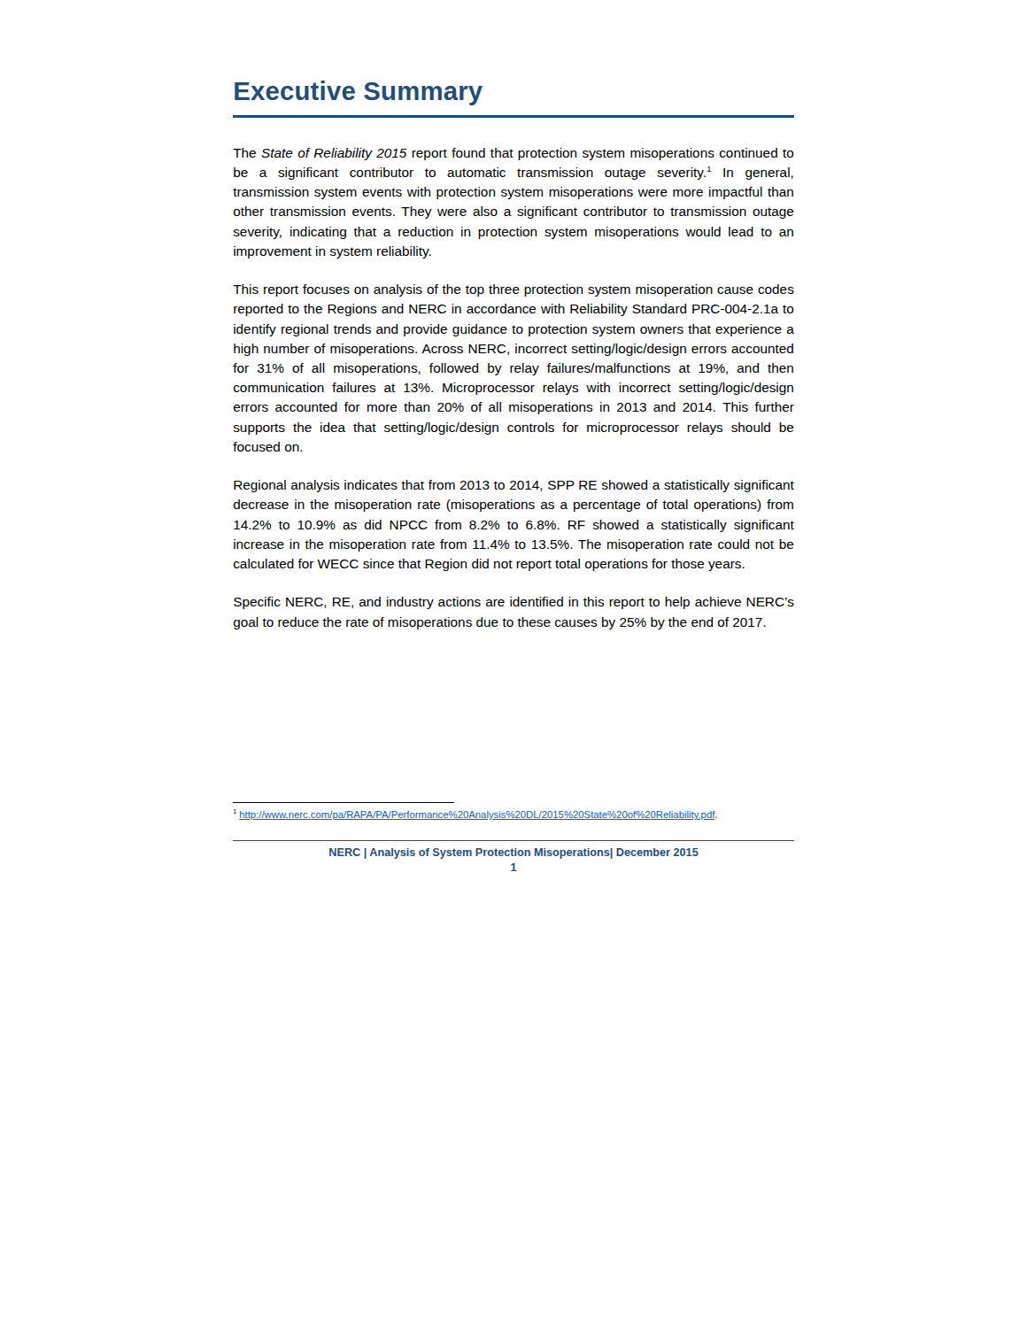Executive Summary
The State of Reliability 2015 report found that protection system misoperations continued to be a significant contributor to automatic transmission outage severity.1 In general, transmission system events with protection system misoperations were more impactful than other transmission events. They were also a significant contributor to transmission outage severity, indicating that a reduction in protection system misoperations would lead to an improvement in system reliability.
This report focuses on analysis of the top three protection system misoperation cause codes reported to the Regions and NERC in accordance with Reliability Standard PRC-004-2.1a to identify regional trends and provide guidance to protection system owners that experience a high number of misoperations. Across NERC, incorrect setting/logic/design errors accounted for 31% of all misoperations, followed by relay failures/malfunctions at 19%, and then communication failures at 13%. Microprocessor relays with incorrect setting/logic/design errors accounted for more than 20% of all misoperations in 2013 and 2014. This further supports the idea that setting/logic/design controls for microprocessor relays should be focused on.
Regional analysis indicates that from 2013 to 2014, SPP RE showed a statistically significant decrease in the misoperation rate (misoperations as a percentage of total operations) from 14.2% to 10.9% as did NPCC from 8.2% to 6.8%. RF showed a statistically significant increase in the misoperation rate from 11.4% to 13.5%. The misoperation rate could not be calculated for WECC since that Region did not report total operations for those years.
Specific NERC, RE, and industry actions are identified in this report to help achieve NERC’s goal to reduce the rate of misoperations due to these causes by 25% by the end of 2017.
1 http://www.nerc.com/pa/RAPA/PA/Performance%20Analysis%20DL/2015%20State%20of%20Reliability.pdf.
NERC | Analysis of System Protection Misoperations| December 2015 1